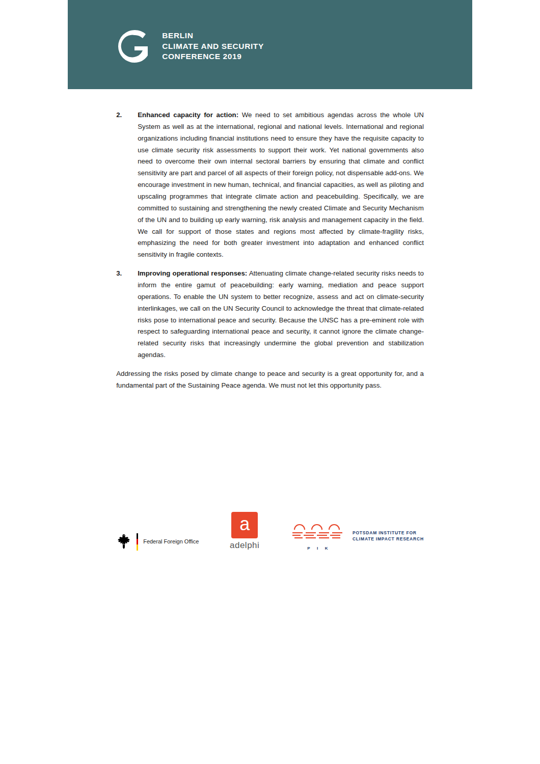BERLIN
CLIMATE AND SECURITY
CONFERENCE 2019
Enhanced capacity for action: We need to set ambitious agendas across the whole UN System as well as at the international, regional and national levels. International and regional organizations including financial institutions need to ensure they have the requisite capacity to use climate security risk assessments to support their work. Yet national governments also need to overcome their own internal sectoral barriers by ensuring that climate and conflict sensitivity are part and parcel of all aspects of their foreign policy, not dispensable add-ons. We encourage investment in new human, technical, and financial capacities, as well as piloting and upscaling programmes that integrate climate action and peacebuilding. Specifically, we are committed to sustaining and strengthening the newly created Climate and Security Mechanism of the UN and to building up early warning, risk analysis and management capacity in the field. We call for support of those states and regions most affected by climate-fragility risks, emphasizing the need for both greater investment into adaptation and enhanced conflict sensitivity in fragile contexts.
Improving operational responses: Attenuating climate change-related security risks needs to inform the entire gamut of peacebuilding: early warning, mediation and peace support operations. To enable the UN system to better recognize, assess and act on climate-security interlinkages, we call on the UN Security Council to acknowledge the threat that climate-related risks pose to international peace and security. Because the UNSC has a pre-eminent role with respect to safeguarding international peace and security, it cannot ignore the climate change-related security risks that increasingly undermine the global prevention and stabilization agendas.
Addressing the risks posed by climate change to peace and security is a great opportunity for, and a fundamental part of the Sustaining Peace agenda. We must not let this opportunity pass.
Federal Foreign Office
a
adelphi
P I K
Potsdam Institute for
Climate Impact Research